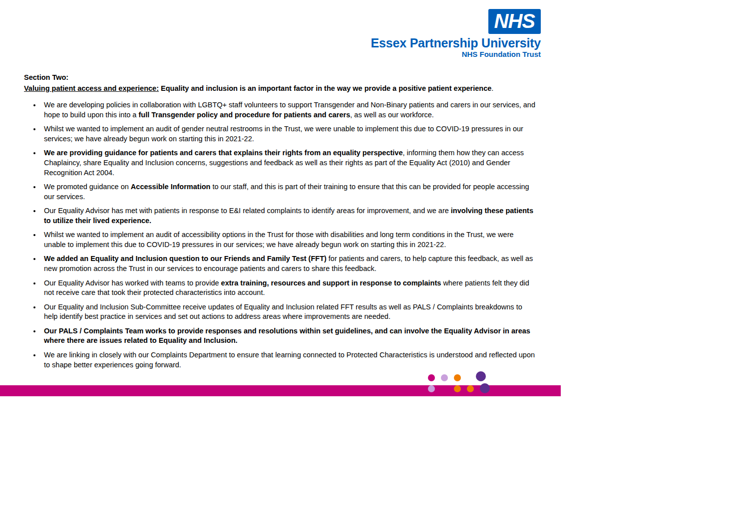NHS
Essex Partnership University
NHS Foundation Trust
Section Two:
Valuing patient access and experience: Equality and inclusion is an important factor in the way we provide a positive patient experience.
We are developing policies in collaboration with LGBTQ+ staff volunteers to support Transgender and Non-Binary patients and carers in our services, and hope to build upon this into a full Transgender policy and procedure for patients and carers, as well as our workforce.
Whilst we wanted to implement an audit of gender neutral restrooms in the Trust, we were unable to implement this due to COVID-19 pressures in our services; we have already begun work on starting this in 2021-22.
We are providing guidance for patients and carers that explains their rights from an equality perspective, informing them how they can access Chaplaincy, share Equality and Inclusion concerns, suggestions and feedback as well as their rights as part of the Equality Act (2010) and Gender Recognition Act 2004.
We promoted guidance on Accessible Information to our staff, and this is part of their training to ensure that this can be provided for people accessing our services.
Our Equality Advisor has met with patients in response to E&I related complaints to identify areas for improvement, and we are involving these patients to utilize their lived experience.
Whilst we wanted to implement an audit of accessibility options in the Trust for those with disabilities and long term conditions in the Trust, we were unable to implement this due to COVID-19 pressures in our services; we have already begun work on starting this in 2021-22.
We added an Equality and Inclusion question to our Friends and Family Test (FFT) for patients and carers, to help capture this feedback, as well as new promotion across the Trust in our services to encourage patients and carers to share this feedback.
Our Equality Advisor has worked with teams to provide extra training, resources and support in response to complaints where patients felt they did not receive care that took their protected characteristics into account.
Our Equality and Inclusion Sub-Committee receive updates of Equality and Inclusion related FFT results as well as PALS / Complaints breakdowns to help identify best practice in services and set out actions to address areas where improvements are needed.
Our PALS / Complaints Team works to provide responses and resolutions within set guidelines, and can involve the Equality Advisor in areas where there are issues related to Equality and Inclusion.
We are linking in closely with our Complaints Department to ensure that learning connected to Protected Characteristics is understood and reflected upon to shape better experiences going forward.